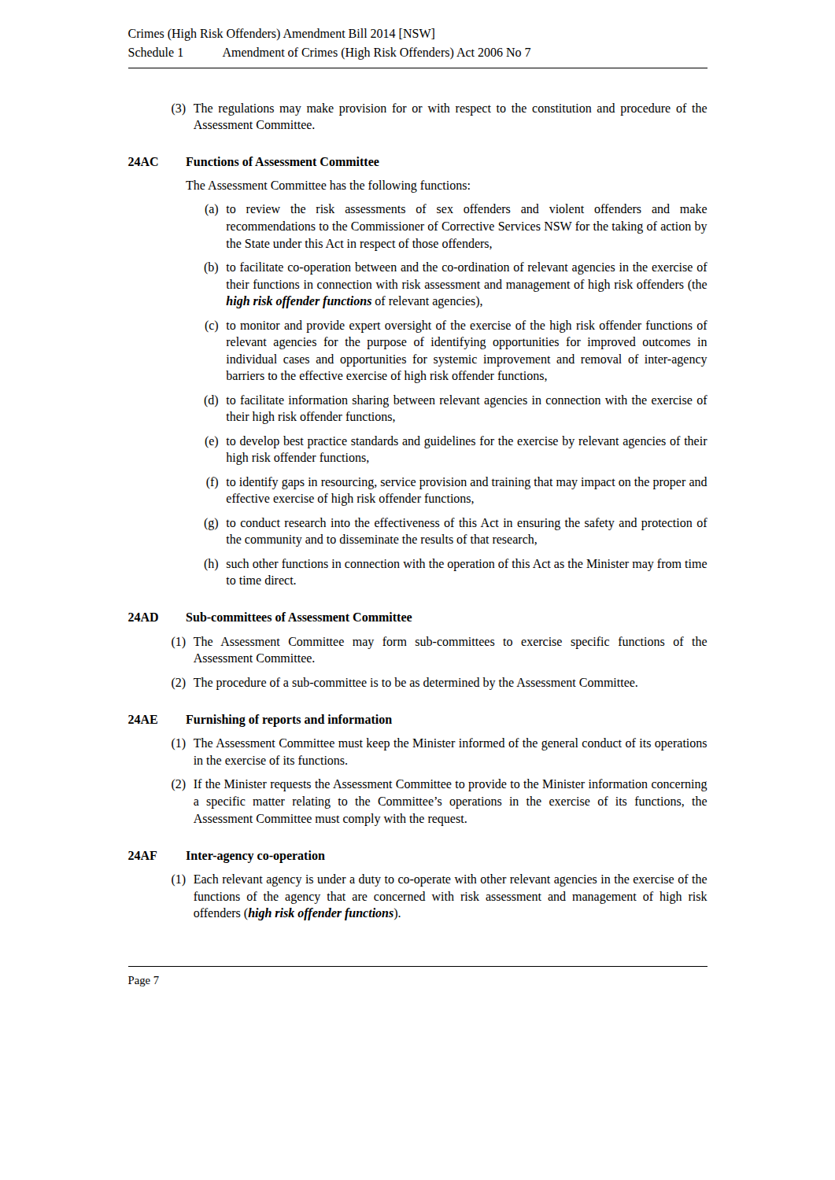Crimes (High Risk Offenders) Amendment Bill 2014 [NSW] Schedule 1 Amendment of Crimes (High Risk Offenders) Act 2006 No 7
(3) The regulations may make provision for or with respect to the constitution and procedure of the Assessment Committee.
24AC Functions of Assessment Committee
The Assessment Committee has the following functions:
(a) to review the risk assessments of sex offenders and violent offenders and make recommendations to the Commissioner of Corrective Services NSW for the taking of action by the State under this Act in respect of those offenders,
(b) to facilitate co-operation between and the co-ordination of relevant agencies in the exercise of their functions in connection with risk assessment and management of high risk offenders (the high risk offender functions of relevant agencies),
(c) to monitor and provide expert oversight of the exercise of the high risk offender functions of relevant agencies for the purpose of identifying opportunities for improved outcomes in individual cases and opportunities for systemic improvement and removal of inter-agency barriers to the effective exercise of high risk offender functions,
(d) to facilitate information sharing between relevant agencies in connection with the exercise of their high risk offender functions,
(e) to develop best practice standards and guidelines for the exercise by relevant agencies of their high risk offender functions,
(f) to identify gaps in resourcing, service provision and training that may impact on the proper and effective exercise of high risk offender functions,
(g) to conduct research into the effectiveness of this Act in ensuring the safety and protection of the community and to disseminate the results of that research,
(h) such other functions in connection with the operation of this Act as the Minister may from time to time direct.
24AD Sub-committees of Assessment Committee
(1) The Assessment Committee may form sub-committees to exercise specific functions of the Assessment Committee.
(2) The procedure of a sub-committee is to be as determined by the Assessment Committee.
24AE Furnishing of reports and information
(1) The Assessment Committee must keep the Minister informed of the general conduct of its operations in the exercise of its functions.
(2) If the Minister requests the Assessment Committee to provide to the Minister information concerning a specific matter relating to the Committee’s operations in the exercise of its functions, the Assessment Committee must comply with the request.
24AF Inter-agency co-operation
(1) Each relevant agency is under a duty to co-operate with other relevant agencies in the exercise of the functions of the agency that are concerned with risk assessment and management of high risk offenders (high risk offender functions).
Page 7